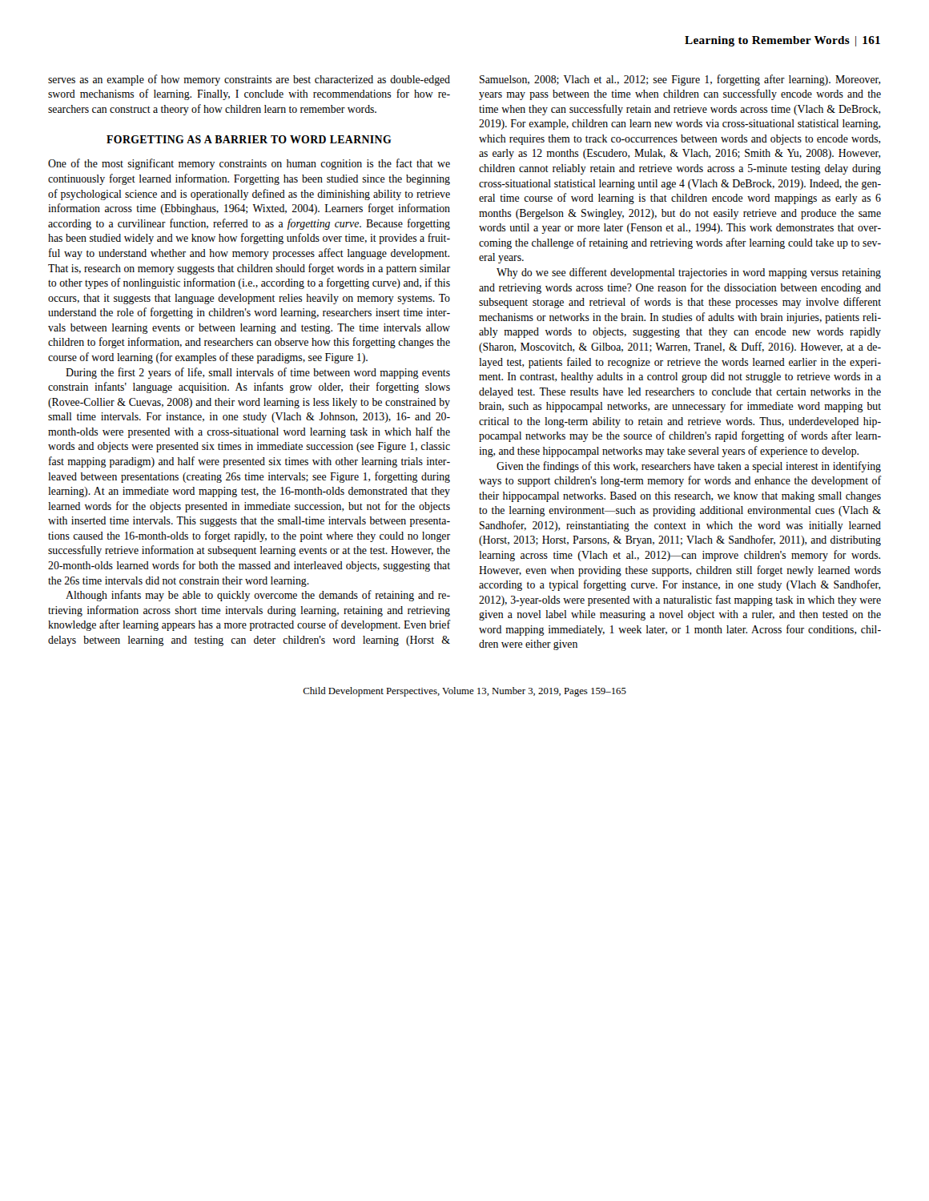Learning to Remember Words|161
serves as an example of how memory constraints are best characterized as double-edged sword mechanisms of learning. Finally, I conclude with recommendations for how researchers can construct a theory of how children learn to remember words.
Forgetting as a Barrier to Word Learning
One of the most significant memory constraints on human cognition is the fact that we continuously forget learned information. Forgetting has been studied since the beginning of psychological science and is operationally defined as the diminishing ability to retrieve information across time (Ebbinghaus, 1964; Wixted, 2004). Learners forget information according to a curvilinear function, referred to as a forgetting curve. Because forgetting has been studied widely and we know how forgetting unfolds over time, it provides a fruitful way to understand whether and how memory processes affect language development. That is, research on memory suggests that children should forget words in a pattern similar to other types of nonlinguistic information (i.e., according to a forgetting curve) and, if this occurs, that it suggests that language development relies heavily on memory systems. To understand the role of forgetting in children's word learning, researchers insert time intervals between learning events or between learning and testing. The time intervals allow children to forget information, and researchers can observe how this forgetting changes the course of word learning (for examples of these paradigms, see Figure 1).
During the first 2 years of life, small intervals of time between word mapping events constrain infants' language acquisition. As infants grow older, their forgetting slows (Rovee-Collier & Cuevas, 2008) and their word learning is less likely to be constrained by small time intervals. For instance, in one study (Vlach & Johnson, 2013), 16- and 20-month-olds were presented with a cross-situational word learning task in which half the words and objects were presented six times in immediate succession (see Figure 1, classic fast mapping paradigm) and half were presented six times with other learning trials interleaved between presentations (creating 26s time intervals; see Figure 1, forgetting during learning). At an immediate word mapping test, the 16-month-olds demonstrated that they learned words for the objects presented in immediate succession, but not for the objects with inserted time intervals. This suggests that the small-time intervals between presentations caused the 16-month-olds to forget rapidly, to the point where they could no longer successfully retrieve information at subsequent learning events or at the test. However, the 20-month-olds learned words for both the massed and interleaved objects, suggesting that the 26s time intervals did not constrain their word learning.
Although infants may be able to quickly overcome the demands of retaining and retrieving information across short time intervals during learning, retaining and retrieving knowledge after learning appears has a more protracted course of development. Even brief delays between learning and testing can deter children's word learning (Horst & Samuelson, 2008; Vlach et al., 2012; see Figure 1, forgetting after learning). Moreover, years may pass between the time when children can successfully encode words and the time when they can successfully retain and retrieve words across time (Vlach & DeBrock, 2019). For example, children can learn new words via cross-situational statistical learning, which requires them to track co-occurrences between words and objects to encode words, as early as 12 months (Escudero, Mulak, & Vlach, 2016; Smith & Yu, 2008). However, children cannot reliably retain and retrieve words across a 5-minute testing delay during cross-situational statistical learning until age 4 (Vlach & DeBrock, 2019). Indeed, the general time course of word learning is that children encode word mappings as early as 6 months (Bergelson & Swingley, 2012), but do not easily retrieve and produce the same words until a year or more later (Fenson et al., 1994). This work demonstrates that overcoming the challenge of retaining and retrieving words after learning could take up to several years.
Why do we see different developmental trajectories in word mapping versus retaining and retrieving words across time? One reason for the dissociation between encoding and subsequent storage and retrieval of words is that these processes may involve different mechanisms or networks in the brain. In studies of adults with brain injuries, patients reliably mapped words to objects, suggesting that they can encode new words rapidly (Sharon, Moscovitch, & Gilboa, 2011; Warren, Tranel, & Duff, 2016). However, at a delayed test, patients failed to recognize or retrieve the words learned earlier in the experiment. In contrast, healthy adults in a control group did not struggle to retrieve words in a delayed test. These results have led researchers to conclude that certain networks in the brain, such as hippocampal networks, are unnecessary for immediate word mapping but critical to the long-term ability to retain and retrieve words. Thus, underdeveloped hippocampal networks may be the source of children's rapid forgetting of words after learning, and these hippocampal networks may take several years of experience to develop.
Given the findings of this work, researchers have taken a special interest in identifying ways to support children's long-term memory for words and enhance the development of their hippocampal networks. Based on this research, we know that making small changes to the learning environment—such as providing additional environmental cues (Vlach & Sandhofer, 2012), reinstantiating the context in which the word was initially learned (Horst, 2013; Horst, Parsons, & Bryan, 2011; Vlach & Sandhofer, 2011), and distributing learning across time (Vlach et al., 2012)—can improve children's memory for words. However, even when providing these supports, children still forget newly learned words according to a typical forgetting curve. For instance, in one study (Vlach & Sandhofer, 2012), 3-year-olds were presented with a naturalistic fast mapping task in which they were given a novel label while measuring a novel object with a ruler, and then tested on the word mapping immediately, 1 week later, or 1 month later. Across four conditions, children were either given
Child Development Perspectives, Volume 13, Number 3, 2019, Pages 159–165